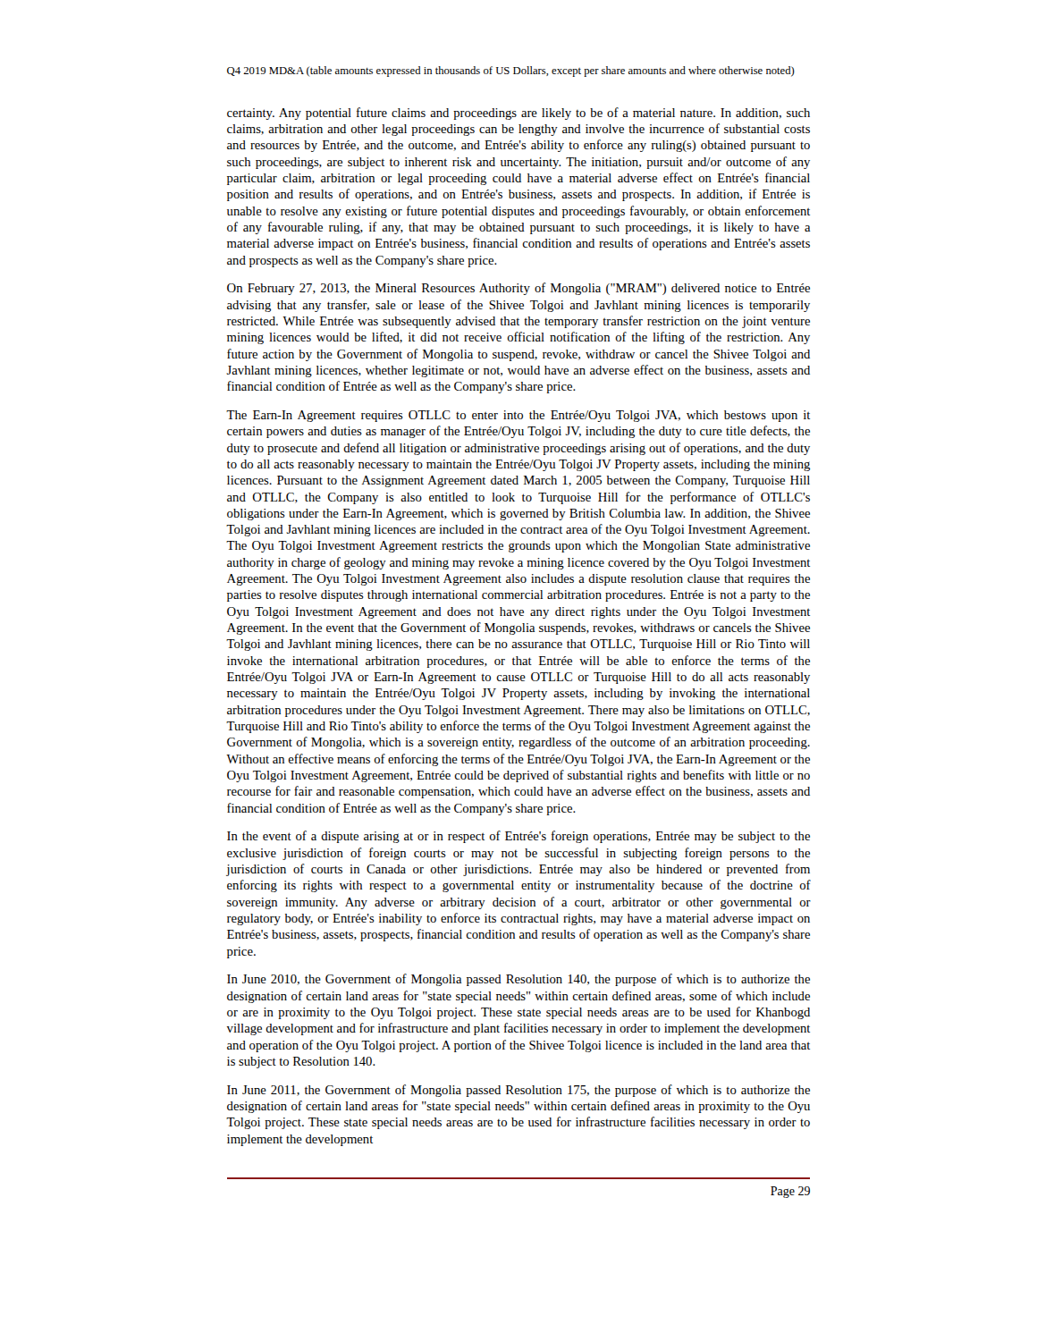Q4 2019 MD&A (table amounts expressed in thousands of US Dollars, except per share amounts and where otherwise noted)
certainty. Any potential future claims and proceedings are likely to be of a material nature. In addition, such claims, arbitration and other legal proceedings can be lengthy and involve the incurrence of substantial costs and resources by Entrée, and the outcome, and Entrée's ability to enforce any ruling(s) obtained pursuant to such proceedings, are subject to inherent risk and uncertainty. The initiation, pursuit and/or outcome of any particular claim, arbitration or legal proceeding could have a material adverse effect on Entrée's financial position and results of operations, and on Entrée's business, assets and prospects. In addition, if Entrée is unable to resolve any existing or future potential disputes and proceedings favourably, or obtain enforcement of any favourable ruling, if any, that may be obtained pursuant to such proceedings, it is likely to have a material adverse impact on Entrée's business, financial condition and results of operations and Entrée's assets and prospects as well as the Company's share price.
On February 27, 2013, the Mineral Resources Authority of Mongolia ("MRAM") delivered notice to Entrée advising that any transfer, sale or lease of the Shivee Tolgoi and Javhlant mining licences is temporarily restricted. While Entrée was subsequently advised that the temporary transfer restriction on the joint venture mining licences would be lifted, it did not receive official notification of the lifting of the restriction. Any future action by the Government of Mongolia to suspend, revoke, withdraw or cancel the Shivee Tolgoi and Javhlant mining licences, whether legitimate or not, would have an adverse effect on the business, assets and financial condition of Entrée as well as the Company's share price.
The Earn-In Agreement requires OTLLC to enter into the Entrée/Oyu Tolgoi JVA, which bestows upon it certain powers and duties as manager of the Entrée/Oyu Tolgoi JV, including the duty to cure title defects, the duty to prosecute and defend all litigation or administrative proceedings arising out of operations, and the duty to do all acts reasonably necessary to maintain the Entrée/Oyu Tolgoi JV Property assets, including the mining licences. Pursuant to the Assignment Agreement dated March 1, 2005 between the Company, Turquoise Hill and OTLLC, the Company is also entitled to look to Turquoise Hill for the performance of OTLLC's obligations under the Earn-In Agreement, which is governed by British Columbia law. In addition, the Shivee Tolgoi and Javhlant mining licences are included in the contract area of the Oyu Tolgoi Investment Agreement. The Oyu Tolgoi Investment Agreement restricts the grounds upon which the Mongolian State administrative authority in charge of geology and mining may revoke a mining licence covered by the Oyu Tolgoi Investment Agreement. The Oyu Tolgoi Investment Agreement also includes a dispute resolution clause that requires the parties to resolve disputes through international commercial arbitration procedures. Entrée is not a party to the Oyu Tolgoi Investment Agreement and does not have any direct rights under the Oyu Tolgoi Investment Agreement. In the event that the Government of Mongolia suspends, revokes, withdraws or cancels the Shivee Tolgoi and Javhlant mining licences, there can be no assurance that OTLLC, Turquoise Hill or Rio Tinto will invoke the international arbitration procedures, or that Entrée will be able to enforce the terms of the Entrée/Oyu Tolgoi JVA or Earn-In Agreement to cause OTLLC or Turquoise Hill to do all acts reasonably necessary to maintain the Entrée/Oyu Tolgoi JV Property assets, including by invoking the international arbitration procedures under the Oyu Tolgoi Investment Agreement. There may also be limitations on OTLLC, Turquoise Hill and Rio Tinto's ability to enforce the terms of the Oyu Tolgoi Investment Agreement against the Government of Mongolia, which is a sovereign entity, regardless of the outcome of an arbitration proceeding. Without an effective means of enforcing the terms of the Entrée/Oyu Tolgoi JVA, the Earn-In Agreement or the Oyu Tolgoi Investment Agreement, Entrée could be deprived of substantial rights and benefits with little or no recourse for fair and reasonable compensation, which could have an adverse effect on the business, assets and financial condition of Entrée as well as the Company's share price.
In the event of a dispute arising at or in respect of Entrée's foreign operations, Entrée may be subject to the exclusive jurisdiction of foreign courts or may not be successful in subjecting foreign persons to the jurisdiction of courts in Canada or other jurisdictions. Entrée may also be hindered or prevented from enforcing its rights with respect to a governmental entity or instrumentality because of the doctrine of sovereign immunity. Any adverse or arbitrary decision of a court, arbitrator or other governmental or regulatory body, or Entrée's inability to enforce its contractual rights, may have a material adverse impact on Entrée's business, assets, prospects, financial condition and results of operation as well as the Company's share price.
In June 2010, the Government of Mongolia passed Resolution 140, the purpose of which is to authorize the designation of certain land areas for "state special needs" within certain defined areas, some of which include or are in proximity to the Oyu Tolgoi project. These state special needs areas are to be used for Khanbogd village development and for infrastructure and plant facilities necessary in order to implement the development and operation of the Oyu Tolgoi project. A portion of the Shivee Tolgoi licence is included in the land area that is subject to Resolution 140.
In June 2011, the Government of Mongolia passed Resolution 175, the purpose of which is to authorize the designation of certain land areas for "state special needs" within certain defined areas in proximity to the Oyu Tolgoi project. These state special needs areas are to be used for infrastructure facilities necessary in order to implement the development
Page 29